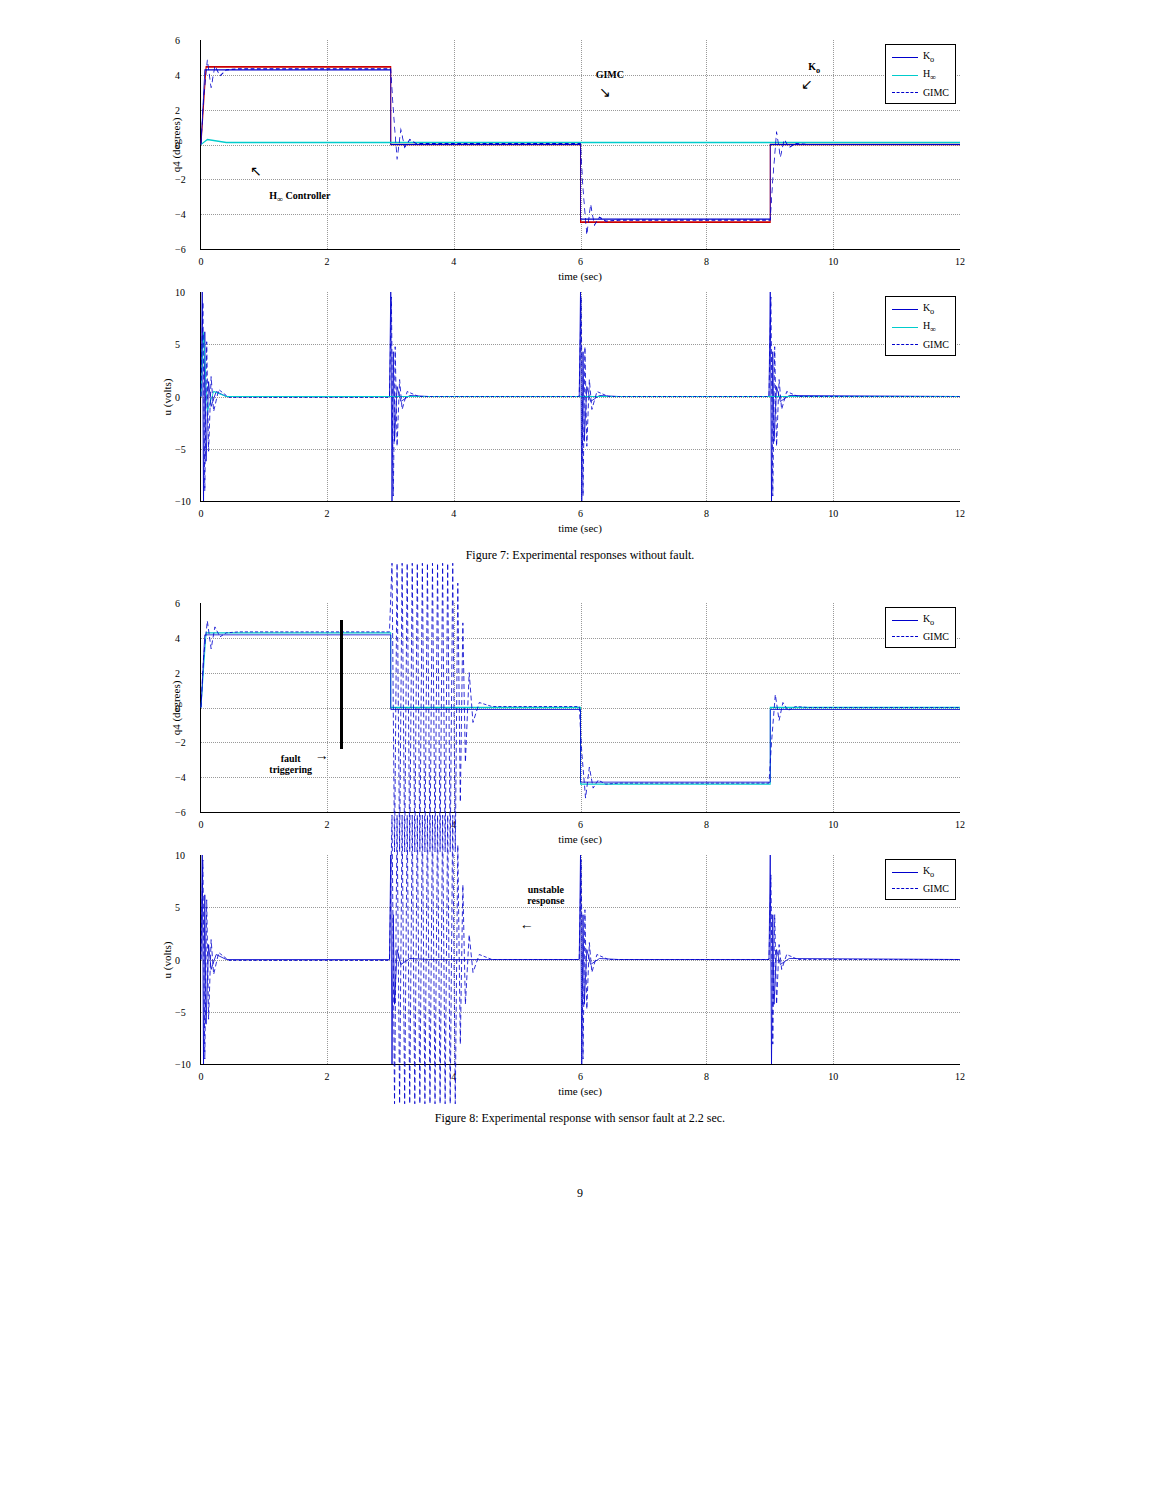q4 (degrees) 6 4 2 0 −2 −4 −6
0 2 4 6 8 10 12
Ko
H∞
GIMC
GIMC ↘ Ko ↙ H∞ Controller ↖
time (sec)
u (volts) 10 5 0 −5 −10
0 2 4 6 8 10 12
Ko
H∞
GIMC
time (sec)
Figure 7: Experimental responses without fault.
q4 (degrees) 6 4 2 0 −2 −4 −6
0 2 4 6 8 10 12
Ko
GIMC
fault
triggering →
time (sec)
u (volts) 10 5 0 −5 −10
0 2 4 6 8 10 12
Ko
GIMC
unstable
response ←
time (sec)
Figure 8: Experimental response with sensor fault at 2.2 sec.
9